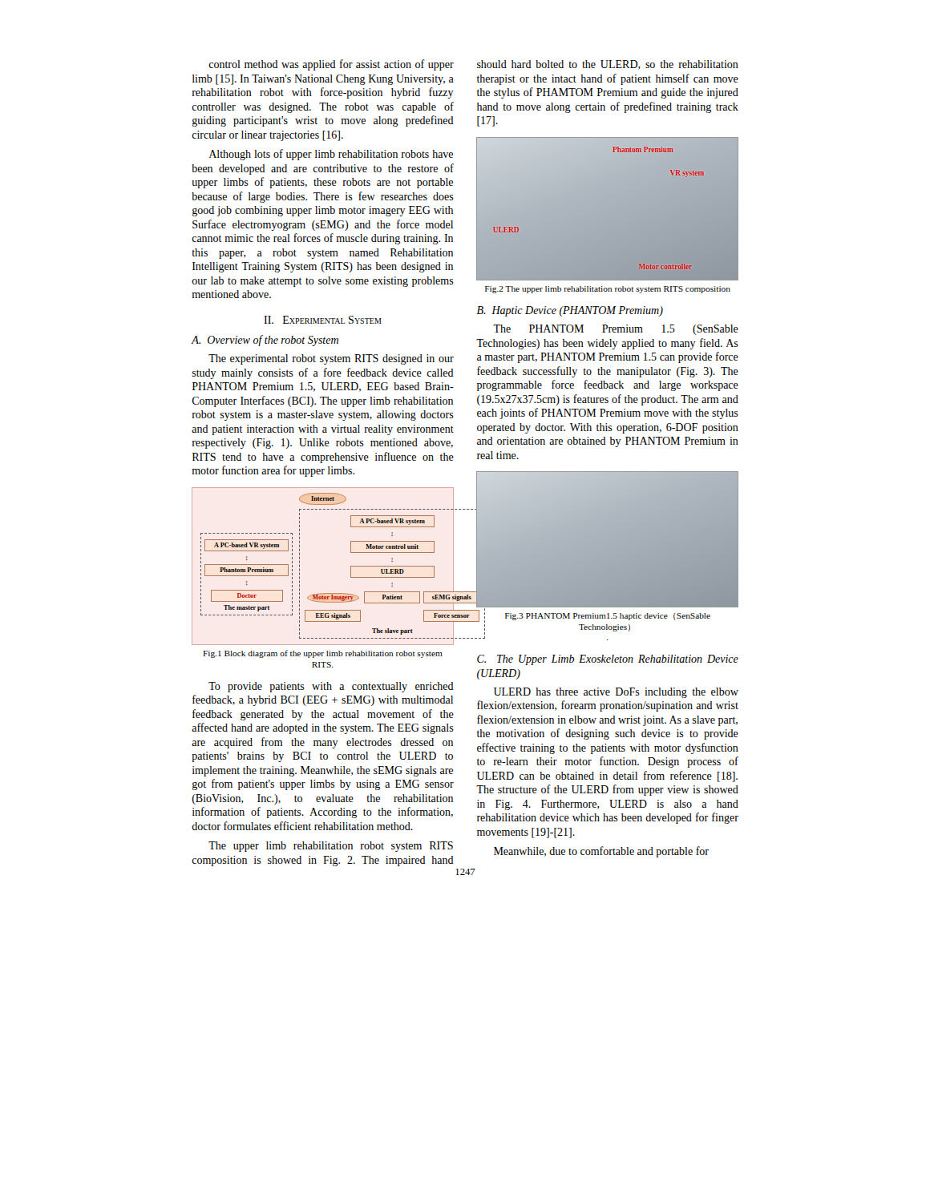control method was applied for assist action of upper limb [15]. In Taiwan's National Cheng Kung University, a rehabilitation robot with force-position hybrid fuzzy controller was designed. The robot was capable of guiding participant's wrist to move along predefined circular or linear trajectories [16].
Although lots of upper limb rehabilitation robots have been developed and are contributive to the restore of upper limbs of patients, these robots are not portable because of large bodies. There is few researches does good job combining upper limb motor imagery EEG with Surface electromyogram (sEMG) and the force model cannot mimic the real forces of muscle during training. In this paper, a robot system named Rehabilitation Intelligent Training System (RITS) has been designed in our lab to make attempt to solve some existing problems mentioned above.
II. Experimental System
A. Overview of the robot System
The experimental robot system RITS designed in our study mainly consists of a fore feedback device called PHANTOM Premium 1.5, ULERD, EEG based Brain-Computer Interfaces (BCI). The upper limb rehabilitation robot system is a master-slave system, allowing doctors and patient interaction with a virtual reality environment respectively (Fig. 1). Unlike robots mentioned above, RITS tend to have a comprehensive influence on the motor function area for upper limbs.
Internet
| A PC-based VR system ↕ Phantom Premium ↕ Doctor The master part | A PC-based VR system ↕ Motor control unit ↕ ULERD ↕ / Motor Imagery / Patient / sEMG signals / / EEG signals / / Force sensor / The slave part |
Fig.1 Block diagram of the upper limb rehabilitation robot system RITS.
To provide patients with a contextually enriched feedback, a hybrid BCI (EEG + sEMG) with multimodal feedback generated by the actual movement of the affected hand are adopted in the system. The EEG signals are acquired from the many electrodes dressed on patients' brains by BCI to control the ULERD to implement the training. Meanwhile, the sEMG signals are got from patient's upper limbs by using a EMG sensor (BioVision, Inc.), to evaluate the rehabilitation information of patients. According to the information, doctor formulates efficient rehabilitation method.
The upper limb rehabilitation robot system RITS composition is showed in Fig. 2. The impaired hand should hard bolted to the ULERD, so the rehabilitation therapist or the intact hand of patient himself can move the stylus of PHAMTOM Premium and guide the injured hand to move along certain of predefined training track [17].
Phantom Premium VR system ULERD Motor controller
Fig.2 The upper limb rehabilitation robot system RITS composition
B. Haptic Device (PHANTOM Premium)
The PHANTOM Premium 1.5 (SenSable Technologies) has been widely applied to many field. As a master part, PHANTOM Premium 1.5 can provide force feedback successfully to the manipulator (Fig. 3). The programmable force feedback and large workspace (19.5x27x37.5cm) is features of the product. The arm and each joints of PHANTOM Premium move with the stylus operated by doctor. With this operation, 6-DOF position and orientation are obtained by PHANTOM Premium in real time.
Fig.3 PHANTOM Premium1.5 haptic device（SenSable Technologies）
.
C. The Upper Limb Exoskeleton Rehabilitation Device (ULERD)
ULERD has three active DoFs including the elbow flexion/extension, forearm pronation/supination and wrist flexion/extension in elbow and wrist joint. As a slave part, the motivation of designing such device is to provide effective training to the patients with motor dysfunction to re-learn their motor function. Design process of ULERD can be obtained in detail from reference [18]. The structure of the ULERD from upper view is showed in Fig. 4. Furthermore, ULERD is also a hand rehabilitation device which has been developed for finger movements [19]-[21].
Meanwhile, due to comfortable and portable for
1247